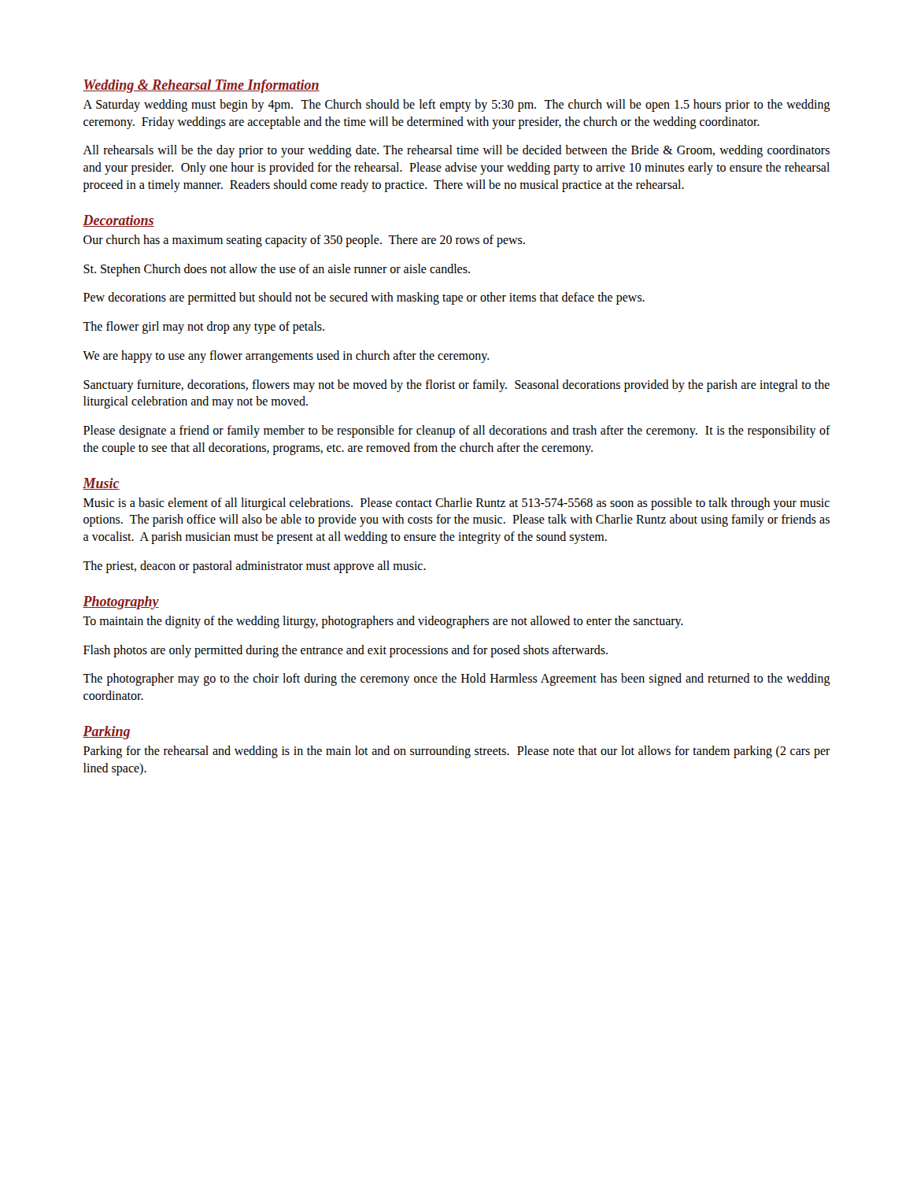Wedding & Rehearsal Time Information
A Saturday wedding must begin by 4pm. The Church should be left empty by 5:30 pm. The church will be open 1.5 hours prior to the wedding ceremony. Friday weddings are acceptable and the time will be determined with your presider, the church or the wedding coordinator.
All rehearsals will be the day prior to your wedding date. The rehearsal time will be decided between the Bride & Groom, wedding coordinators and your presider. Only one hour is provided for the rehearsal. Please advise your wedding party to arrive 10 minutes early to ensure the rehearsal proceed in a timely manner. Readers should come ready to practice. There will be no musical practice at the rehearsal.
Decorations
Our church has a maximum seating capacity of 350 people. There are 20 rows of pews.
St. Stephen Church does not allow the use of an aisle runner or aisle candles.
Pew decorations are permitted but should not be secured with masking tape or other items that deface the pews.
The flower girl may not drop any type of petals.
We are happy to use any flower arrangements used in church after the ceremony.
Sanctuary furniture, decorations, flowers may not be moved by the florist or family. Seasonal decorations provided by the parish are integral to the liturgical celebration and may not be moved.
Please designate a friend or family member to be responsible for cleanup of all decorations and trash after the ceremony. It is the responsibility of the couple to see that all decorations, programs, etc. are removed from the church after the ceremony.
Music
Music is a basic element of all liturgical celebrations. Please contact Charlie Runtz at 513-574-5568 as soon as possible to talk through your music options. The parish office will also be able to provide you with costs for the music. Please talk with Charlie Runtz about using family or friends as a vocalist. A parish musician must be present at all wedding to ensure the integrity of the sound system.
The priest, deacon or pastoral administrator must approve all music.
Photography
To maintain the dignity of the wedding liturgy, photographers and videographers are not allowed to enter the sanctuary.
Flash photos are only permitted during the entrance and exit processions and for posed shots afterwards.
The photographer may go to the choir loft during the ceremony once the Hold Harmless Agreement has been signed and returned to the wedding coordinator.
Parking
Parking for the rehearsal and wedding is in the main lot and on surrounding streets. Please note that our lot allows for tandem parking (2 cars per lined space).